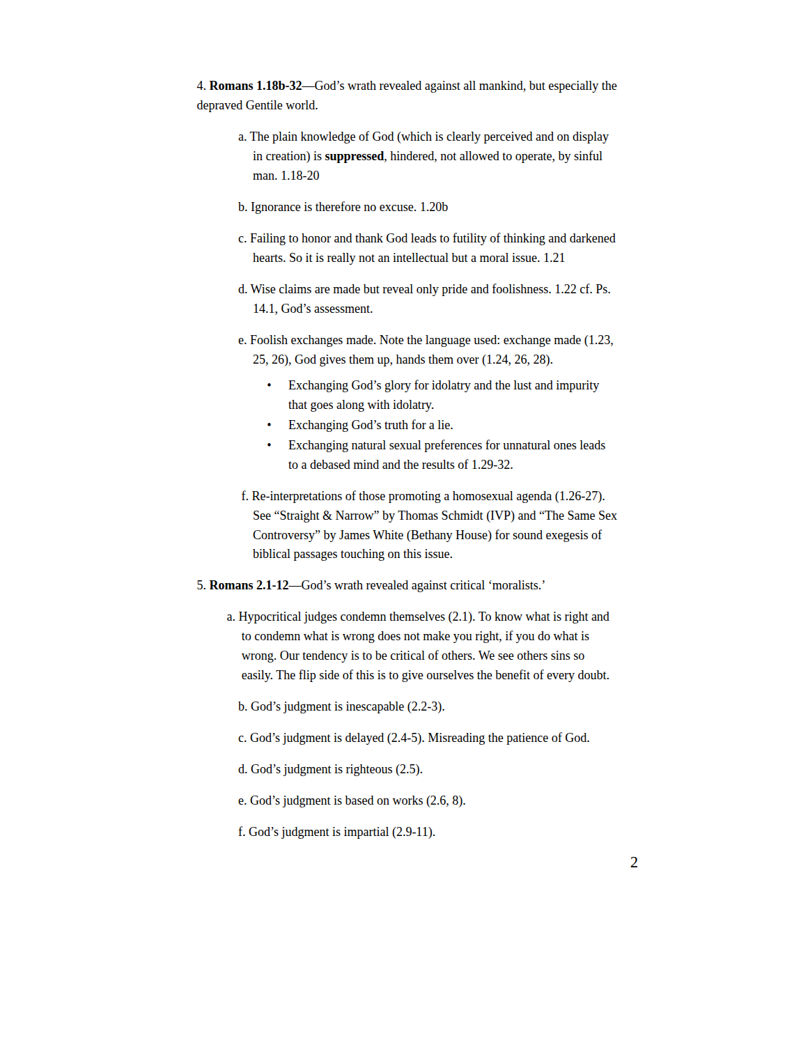4. Romans 1.18b-32—God’s wrath revealed against all mankind, but especially the depraved Gentile world.
a. The plain knowledge of God (which is clearly perceived and on display in creation) is suppressed, hindered, not allowed to operate, by sinful man. 1.18-20
b. Ignorance is therefore no excuse. 1.20b
c. Failing to honor and thank God leads to futility of thinking and darkened hearts. So it is really not an intellectual but a moral issue. 1.21
d. Wise claims are made but reveal only pride and foolishness. 1.22 cf. Ps. 14.1, God’s assessment.
e. Foolish exchanges made. Note the language used: exchange made (1.23, 25, 26), God gives them up, hands them over (1.24, 26, 28).
Exchanging God’s glory for idolatry and the lust and impurity that goes along with idolatry.
Exchanging God’s truth for a lie.
Exchanging natural sexual preferences for unnatural ones leads to a debased mind and the results of 1.29-32.
f. Re-interpretations of those promoting a homosexual agenda (1.26-27). See “Straight & Narrow” by Thomas Schmidt (IVP) and “The Same Sex Controversy” by James White (Bethany House) for sound exegesis of biblical passages touching on this issue.
5. Romans 2.1-12—God’s wrath revealed against critical ‘moralists.’
a. Hypocritical judges condemn themselves (2.1). To know what is right and to condemn what is wrong does not make you right, if you do what is wrong. Our tendency is to be critical of others. We see others sins so easily. The flip side of this is to give ourselves the benefit of every doubt.
b. God’s judgment is inescapable (2.2-3).
c. God’s judgment is delayed (2.4-5). Misreading the patience of God.
d. God’s judgment is righteous (2.5).
e. God’s judgment is based on works (2.6, 8).
f. God’s judgment is impartial (2.9-11).
2